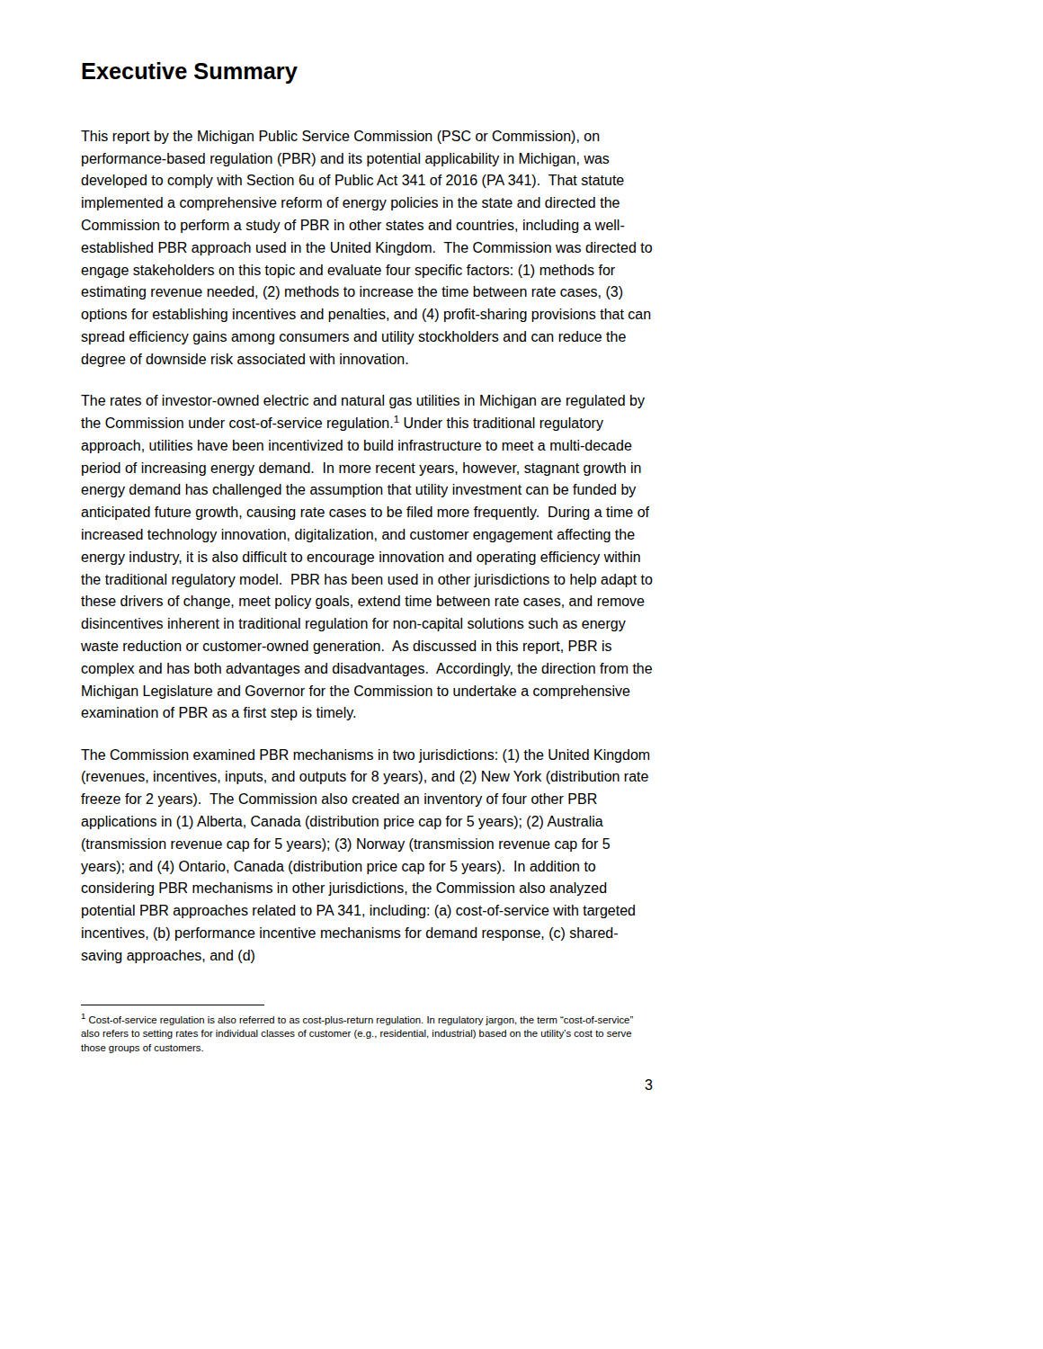Executive Summary
This report by the Michigan Public Service Commission (PSC or Commission), on performance-based regulation (PBR) and its potential applicability in Michigan, was developed to comply with Section 6u of Public Act 341 of 2016 (PA 341). That statute implemented a comprehensive reform of energy policies in the state and directed the Commission to perform a study of PBR in other states and countries, including a well-established PBR approach used in the United Kingdom. The Commission was directed to engage stakeholders on this topic and evaluate four specific factors: (1) methods for estimating revenue needed, (2) methods to increase the time between rate cases, (3) options for establishing incentives and penalties, and (4) profit-sharing provisions that can spread efficiency gains among consumers and utility stockholders and can reduce the degree of downside risk associated with innovation.
The rates of investor-owned electric and natural gas utilities in Michigan are regulated by the Commission under cost-of-service regulation.1 Under this traditional regulatory approach, utilities have been incentivized to build infrastructure to meet a multi-decade period of increasing energy demand. In more recent years, however, stagnant growth in energy demand has challenged the assumption that utility investment can be funded by anticipated future growth, causing rate cases to be filed more frequently. During a time of increased technology innovation, digitalization, and customer engagement affecting the energy industry, it is also difficult to encourage innovation and operating efficiency within the traditional regulatory model. PBR has been used in other jurisdictions to help adapt to these drivers of change, meet policy goals, extend time between rate cases, and remove disincentives inherent in traditional regulation for non-capital solutions such as energy waste reduction or customer-owned generation. As discussed in this report, PBR is complex and has both advantages and disadvantages. Accordingly, the direction from the Michigan Legislature and Governor for the Commission to undertake a comprehensive examination of PBR as a first step is timely.
The Commission examined PBR mechanisms in two jurisdictions: (1) the United Kingdom (revenues, incentives, inputs, and outputs for 8 years), and (2) New York (distribution rate freeze for 2 years). The Commission also created an inventory of four other PBR applications in (1) Alberta, Canada (distribution price cap for 5 years); (2) Australia (transmission revenue cap for 5 years); (3) Norway (transmission revenue cap for 5 years); and (4) Ontario, Canada (distribution price cap for 5 years). In addition to considering PBR mechanisms in other jurisdictions, the Commission also analyzed potential PBR approaches related to PA 341, including: (a) cost-of-service with targeted incentives, (b) performance incentive mechanisms for demand response, (c) shared-saving approaches, and (d)
1 Cost-of-service regulation is also referred to as cost-plus-return regulation. In regulatory jargon, the term “cost-of-service” also refers to setting rates for individual classes of customer (e.g., residential, industrial) based on the utility’s cost to serve those groups of customers.
3